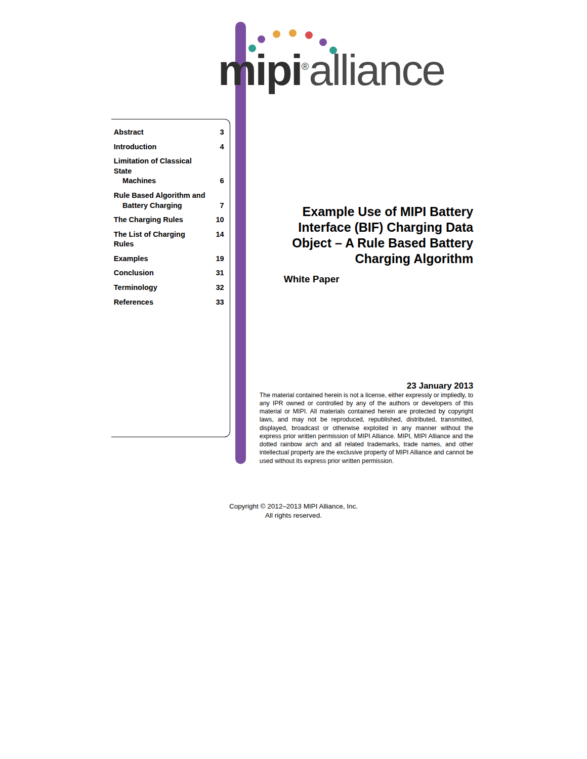mipi®alliance
| Abstract | 3 |
| Introduction | 4 |
| Limitation of Classical State Machines | 6 |
| Rule Based Algorithm and Battery Charging | 7 |
| The Charging Rules | 10 |
| The List of Charging Rules | 14 |
| Examples | 19 |
| Conclusion | 31 |
| Terminology | 32 |
| References | 33 |
Example Use of MIPI Battery Interface (BIF) Charging Data Object – A Rule Based Battery Charging Algorithm
White Paper
23 January 2013
The material contained herein is not a license, either expressly or impliedly, to any IPR owned or controlled by any of the authors or developers of this material or MIPI. All materials contained herein are protected by copyright laws, and may not be reproduced, republished, distributed, transmitted, displayed, broadcast or otherwise exploited in any manner without the express prior written permission of MIPI Alliance. MIPI, MIPI Alliance and the dotted rainbow arch and all related trademarks, trade names, and other intellectual property are the exclusive property of MIPI Alliance and cannot be used without its express prior written permission.
Copyright © 2012–2013 MIPI Alliance, Inc.
All rights reserved.